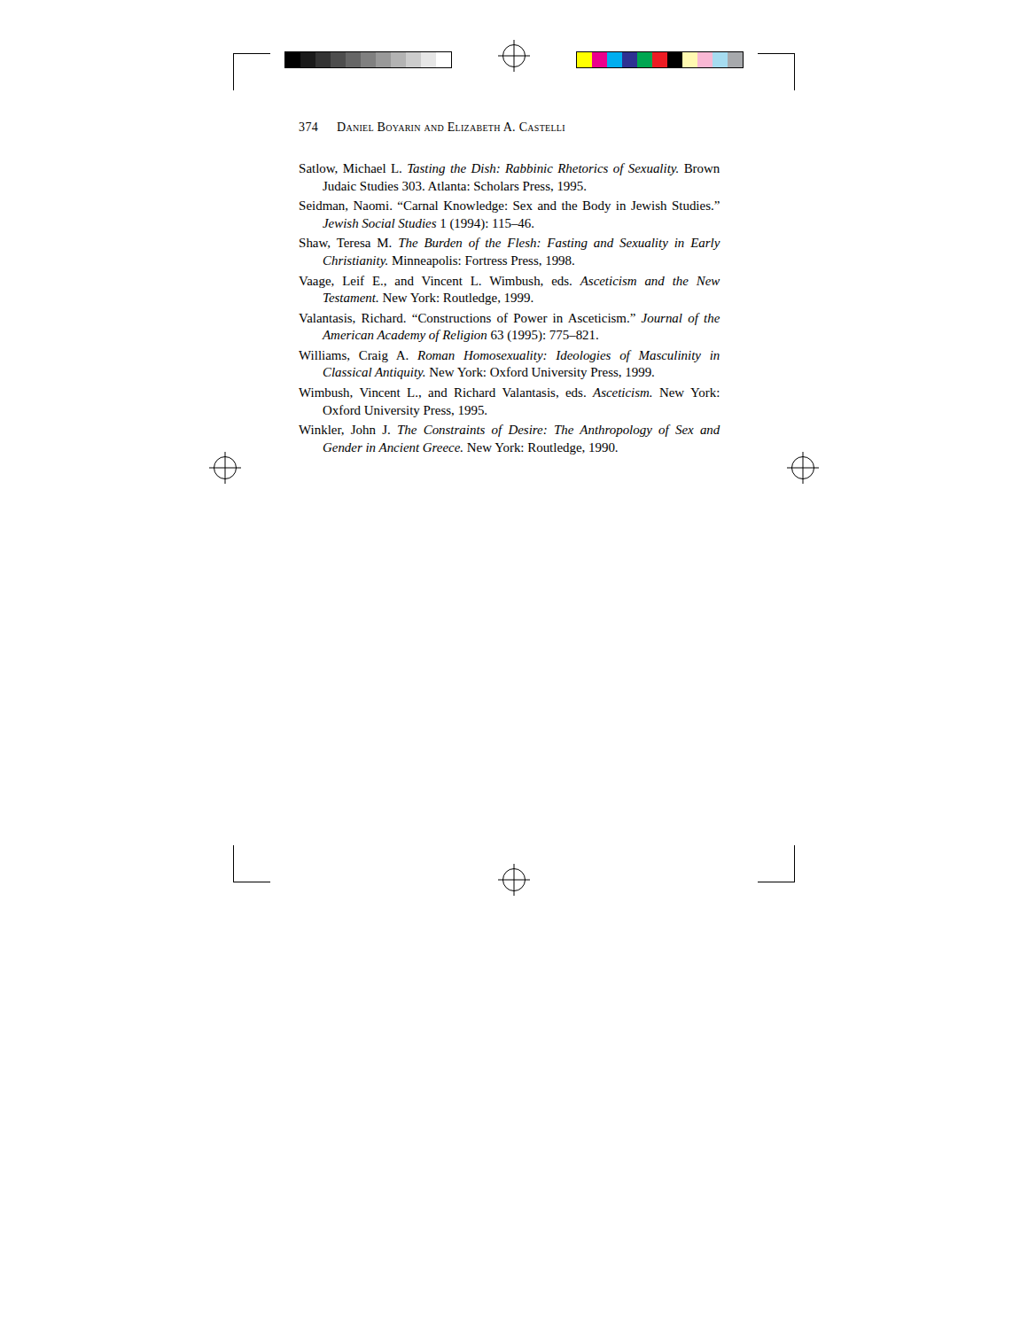374 Daniel Boyarin and Elizabeth A. Castelli
Satlow, Michael L. Tasting the Dish: Rabbinic Rhetorics of Sexuality. Brown Judaic Studies 303. Atlanta: Scholars Press, 1995.
Seidman, Naomi. “Carnal Knowledge: Sex and the Body in Jewish Studies.” Jewish Social Studies 1 (1994): 115–46.
Shaw, Teresa M. The Burden of the Flesh: Fasting and Sexuality in Early Christianity. Minneapolis: Fortress Press, 1998.
Vaage, Leif E., and Vincent L. Wimbush, eds. Asceticism and the New Testament. New York: Routledge, 1999.
Valantasis, Richard. “Constructions of Power in Asceticism.” Journal of the American Academy of Religion 63 (1995): 775–821.
Williams, Craig A. Roman Homosexuality: Ideologies of Masculinity in Classical Antiquity. New York: Oxford University Press, 1999.
Wimbush, Vincent L., and Richard Valantasis, eds. Asceticism. New York: Oxford University Press, 1995.
Winkler, John J. The Constraints of Desire: The Anthropology of Sex and Gender in Ancient Greece. New York: Routledge, 1990.